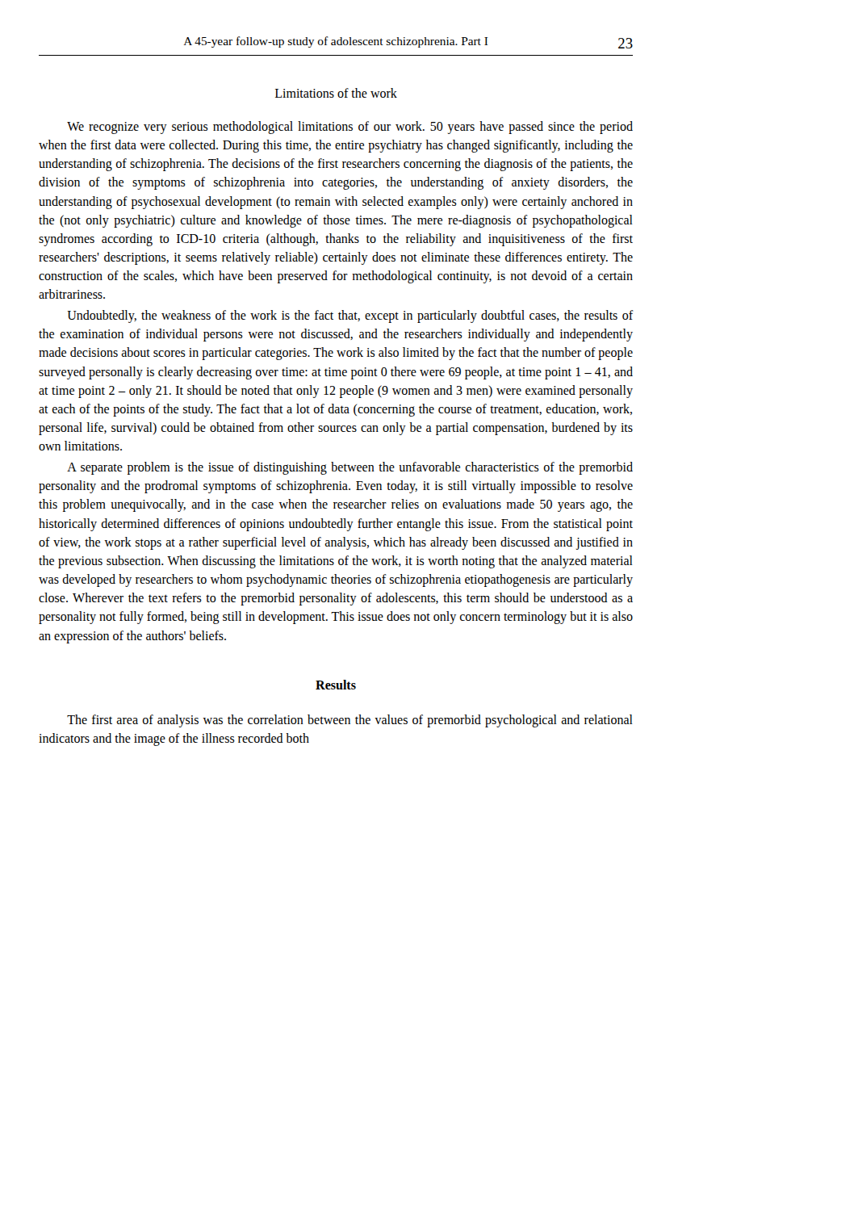A 45-year follow-up study of adolescent schizophrenia. Part I 23
Limitations of the work
We recognize very serious methodological limitations of our work. 50 years have passed since the period when the first data were collected. During this time, the entire psychiatry has changed significantly, including the understanding of schizophrenia. The decisions of the first researchers concerning the diagnosis of the patients, the division of the symptoms of schizophrenia into categories, the understanding of anxiety disorders, the understanding of psychosexual development (to remain with selected examples only) were certainly anchored in the (not only psychiatric) culture and knowledge of those times. The mere re-diagnosis of psychopathological syndromes according to ICD-10 criteria (although, thanks to the reliability and inquisitiveness of the first researchers' descriptions, it seems relatively reliable) certainly does not eliminate these differences entirety. The construction of the scales, which have been preserved for methodological continuity, is not devoid of a certain arbitrariness.
Undoubtedly, the weakness of the work is the fact that, except in particularly doubtful cases, the results of the examination of individual persons were not discussed, and the researchers individually and independently made decisions about scores in particular categories. The work is also limited by the fact that the number of people surveyed personally is clearly decreasing over time: at time point 0 there were 69 people, at time point 1 – 41, and at time point 2 – only 21. It should be noted that only 12 people (9 women and 3 men) were examined personally at each of the points of the study. The fact that a lot of data (concerning the course of treatment, education, work, personal life, survival) could be obtained from other sources can only be a partial compensation, burdened by its own limitations.
A separate problem is the issue of distinguishing between the unfavorable characteristics of the premorbid personality and the prodromal symptoms of schizophrenia. Even today, it is still virtually impossible to resolve this problem unequivocally, and in the case when the researcher relies on evaluations made 50 years ago, the historically determined differences of opinions undoubtedly further entangle this issue. From the statistical point of view, the work stops at a rather superficial level of analysis, which has already been discussed and justified in the previous subsection. When discussing the limitations of the work, it is worth noting that the analyzed material was developed by researchers to whom psychodynamic theories of schizophrenia etiopathogenesis are particularly close. Wherever the text refers to the premorbid personality of adolescents, this term should be understood as a personality not fully formed, being still in development. This issue does not only concern terminology but it is also an expression of the authors' beliefs.
Results
The first area of analysis was the correlation between the values of premorbid psychological and relational indicators and the image of the illness recorded both